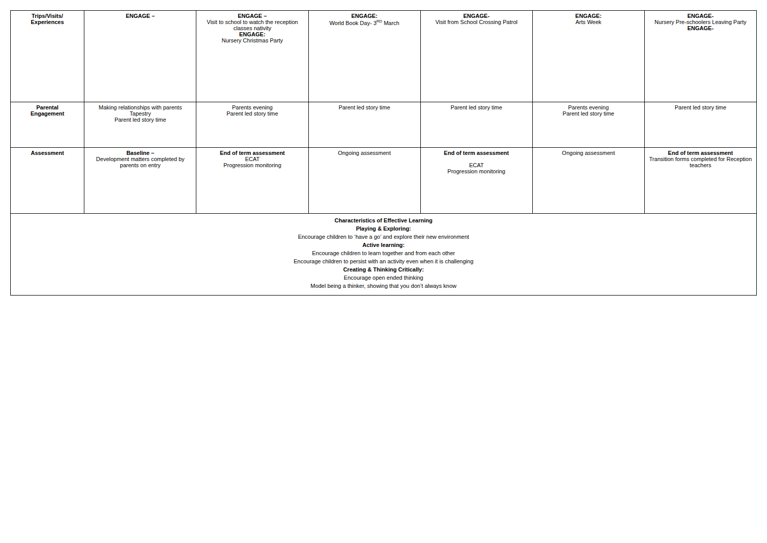| Trips/Visits/ Experiences | ENGAGE – | ENGAGE – Visit to school to watch the reception classes nativity ENGAGE: Nursery Christmas Party | ENGAGE: World Book Day- 3 RD March | ENGAGE- Visit from School Crossing Patrol | ENGAGE: Arts Week | ENGAGE- Nursery Pre-schoolers Leaving Party ENGAGE- |
| Parental Engagement | Making relationships with parents Tapestry Parent led story time | Parents evening Parent led story time | Parent led story time | Parent led story time | Parents evening Parent led story time | Parent led story time |
| Assessment | Baseline – Development matters completed by parents on entry | End of term assessment ECAT Progression monitoring | Ongoing assessment | End of term assessment ECAT Progression monitoring | Ongoing assessment | End of term assessment Transition forms completed for Reception teachers |
| Characteristics of Effective Learning Playing & Exploring: Encourage children to ‘have a go’ and explore their new environment Active learning: Encourage children to learn together and from each other Encourage children to persist with an activity even when it is challenging Creating & Thinking Critically: Encourage open ended thinking Model being a thinker, showing that you don’t always know |